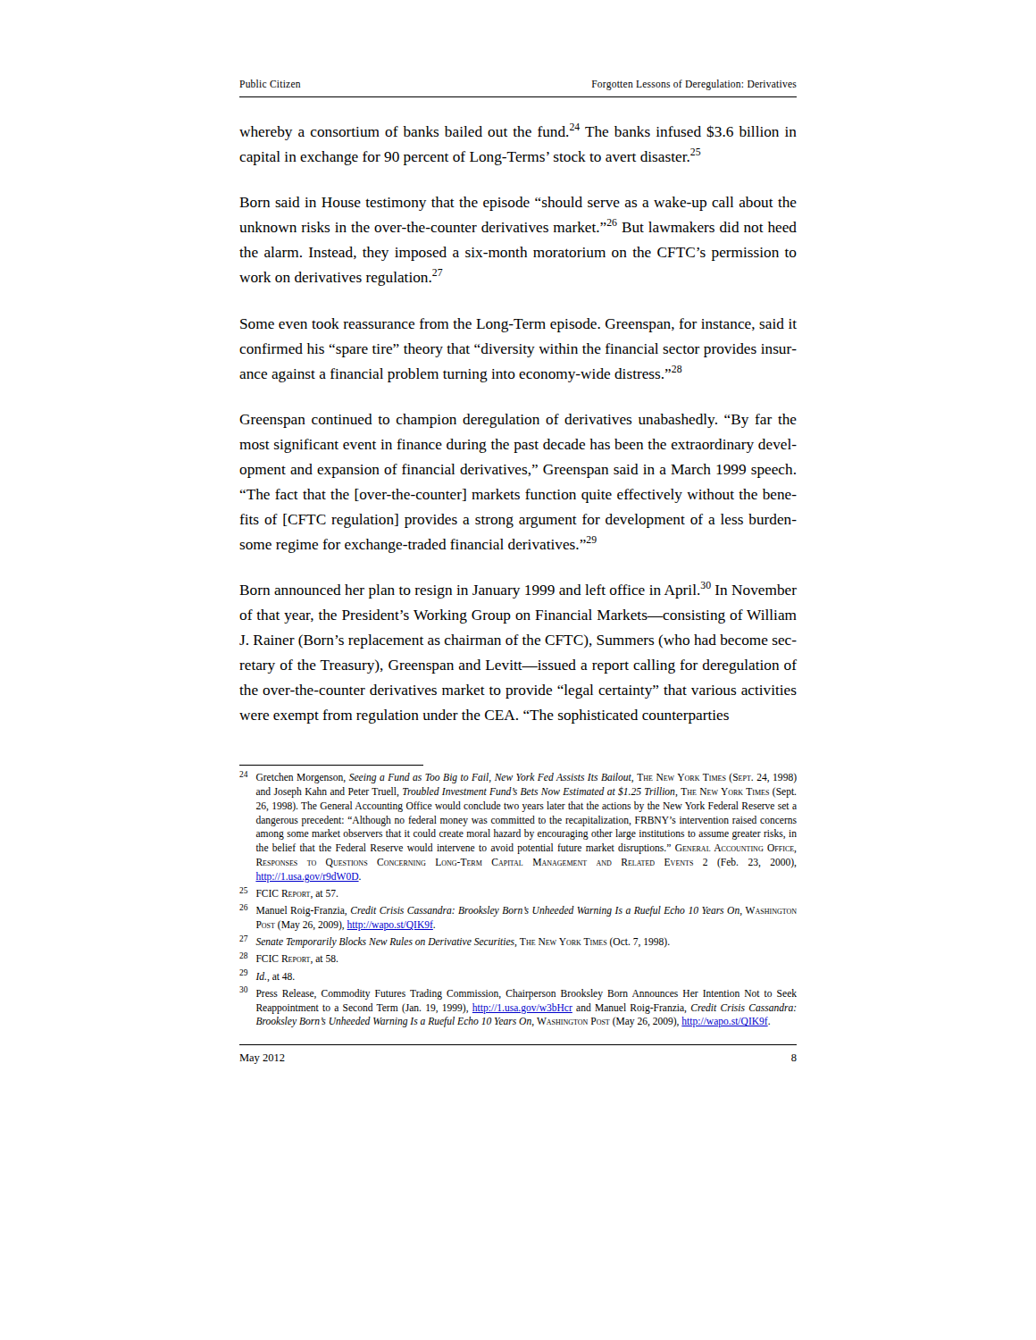Public Citizen Forgotten Lessons of Deregulation: Derivatives
whereby a consortium of banks bailed out the fund.24 The banks infused $3.6 billion in capital in exchange for 90 percent of Long-Terms’ stock to avert disaster.25
Born said in House testimony that the episode “should serve as a wake-up call about the unknown risks in the over-the-counter derivatives market.”26 But lawmakers did not heed the alarm. Instead, they imposed a six-month moratorium on the CFTC’s permission to work on derivatives regulation.27
Some even took reassurance from the Long-Term episode. Greenspan, for instance, said it confirmed his “spare tire” theory that “diversity within the financial sector provides insurance against a financial problem turning into economy-wide distress.”28
Greenspan continued to champion deregulation of derivatives unabashedly. “By far the most significant event in finance during the past decade has been the extraordinary development and expansion of financial derivatives,” Greenspan said in a March 1999 speech. “The fact that the [over-the-counter] markets function quite effectively without the benefits of [CFTC regulation] provides a strong argument for development of a less burdensome regime for exchange-traded financial derivatives.”29
Born announced her plan to resign in January 1999 and left office in April.30 In November of that year, the President’s Working Group on Financial Markets—consisting of William J. Rainer (Born’s replacement as chairman of the CFTC), Summers (who had become secretary of the Treasury), Greenspan and Levitt—issued a report calling for deregulation of the over-the-counter derivatives market to provide “legal certainty” that various activities were exempt from regulation under the CEA. “The sophisticated counterparties
Gretchen Morgenson, Seeing a Fund as Too Big to Fail, New York Fed Assists Its Bailout, The New York Times (Sept. 24, 1998) and Joseph Kahn and Peter Truell, Troubled Investment Fund’s Bets Now Estimated at $1.25 Trillion, The New York Times (Sept. 26, 1998). The General Accounting Office would conclude two years later that the actions by the New York Federal Reserve set a dangerous precedent: “Although no federal money was committed to the recapitalization, FRBNY’s intervention raised concerns among some market observers that it could create moral hazard by encouraging other large institutions to assume greater risks, in the belief that the Federal Reserve would intervene to avoid potential future market disruptions.” General Accounting Office, Responses to Questions Concerning Long-Term Capital Management and Related Events 2 (Feb. 23, 2000), http://1.usa.gov/r9dW0D.
FCIC Report, at 57.
Manuel Roig-Franzia, Credit Crisis Cassandra: Brooksley Born’s Unheeded Warning Is a Rueful Echo 10 Years On, Washington Post (May 26, 2009), http://wapo.st/QIK9f.
Senate Temporarily Blocks New Rules on Derivative Securities, The New York Times (Oct. 7, 1998).
FCIC Report, at 58.
Id., at 48.
Press Release, Commodity Futures Trading Commission, Chairperson Brooksley Born Announces Her Intention Not to Seek Reappointment to a Second Term (Jan. 19, 1999), http://1.usa.gov/w3bHcr and Manuel Roig-Franzia, Credit Crisis Cassandra: Brooksley Born’s Unheeded Warning Is a Rueful Echo 10 Years On, Washington Post (May 26, 2009), http://wapo.st/QIK9f.
May 2012 8